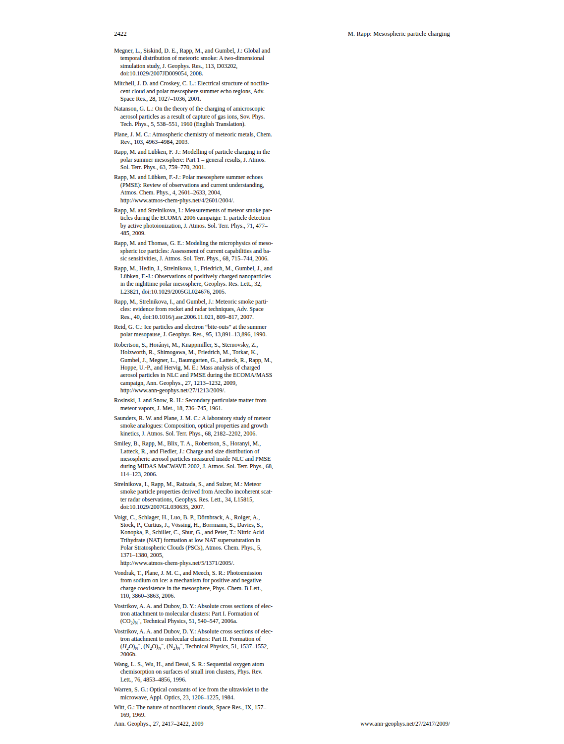2422 M. Rapp: Mesospheric particle charging
Megner, L., Siskind, D. E., Rapp, M., and Gumbel, J.: Global and temporal distribution of meteoric smoke: A two-dimensional simulation study, J. Geophys. Res., 113, D03202, doi:10.1029/2007JD009054, 2008.
Mitchell, J. D. and Croskey, C. L.: Electrical structure of noctilucent cloud and polar mesosphere summer echo regions, Adv. Space Res., 28, 1027–1036, 2001.
Natanson, G. L.: On the theory of the charging of amicroscopic aerosol particles as a result of capture of gas ions, Sov. Phys. Tech. Phys., 5, 538–551, 1960 (English Translation).
Plane, J. M. C.: Atmospheric chemistry of meteoric metals, Chem. Rev., 103, 4963–4984, 2003.
Rapp, M. and Lübken, F.-J.: Modelling of particle charging in the polar summer mesosphere: Part 1 – general results, J. Atmos. Sol. Terr. Phys., 63, 759–770, 2001.
Rapp, M. and Lübken, F.-J.: Polar mesosphere summer echoes (PMSE): Review of observations and current understanding, Atmos. Chem. Phys., 4, 2601–2633, 2004,
http://www.atmos-chem-phys.net/4/2601/2004/.
Rapp, M. and Strelnikova, I.: Measurements of meteor smoke particles during the ECOMA-2006 campaign: 1. particle detection by active photoionization, J. Atmos. Sol. Terr. Phys., 71, 477–485, 2009.
Rapp, M. and Thomas, G. E.: Modeling the microphysics of mesospheric ice particles: Assessment of current capabilities and basic sensitivities, J. Atmos. Sol. Terr. Phys., 68, 715–744, 2006.
Rapp, M., Hedin, J., Strelnikova, I., Friedrich, M., Gumbel, J., and Lübken, F.-J.: Observations of positively charged nanoparticles in the nighttime polar mesosphere, Geophys. Res. Lett., 32, L23821, doi:10.1029/2005GL024676, 2005.
Rapp, M., Strelnikova, I., and Gumbel, J.: Meteoric smoke particles: evidence from rocket and radar techniques, Adv. Space Res., 40, doi:10.1016/j.asr.2006.11.021, 809–817, 2007.
Reid, G. C.: Ice particles and electron “bite-outs” at the summer polar mesopause, J. Geophys. Res., 95, 13,891–13,896, 1990.
Robertson, S., Horányi, M., Knappmiller, S., Sternovsky, Z., Holzworth, R., Shimogawa, M., Friedrich, M., Torkar, K., Gumbel, J., Megner, L., Baumgarten, G., Latteck, R., Rapp, M., Hoppe, U.-P., and Hervig, M. E.: Mass analysis of charged aerosol particles in NLC and PMSE during the ECOMA/MASS campaign, Ann. Geophys., 27, 1213–1232, 2009,
http://www.ann-geophys.net/27/1213/2009/.
Rosinski, J. and Snow, R. H.: Secondary particulate matter from meteor vapors, J. Met., 18, 736–745, 1961.
Saunders, R. W. and Plane, J. M. C.: A laboratory study of meteor smoke analogues: Composition, optical properties and growth kinetics, J. Atmos. Sol. Terr. Phys., 68, 2182–2202, 2006.
Smiley, B., Rapp, M., Blix, T. A., Robertson, S., Horanyi, M., Latteck, R., and Fiedler, J.: Charge and size distribution of mesospheric aerosol particles measured inside NLC and PMSE during MIDAS MaCWAVE 2002, J. Atmos. Sol. Terr. Phys., 68, 114–123, 2006.
Strelnikova, I., Rapp, M., Raizada, S., and Sulzer, M.: Meteor smoke particle properties derived from Arecibo incoherent scatter radar observations, Geophys. Res. Lett., 34, L15815, doi:10.1029/2007GL030635, 2007.
Voigt, C., Schlager, H., Luo, B. P., Dörnbrack, A., Roiger, A., Stock, P., Curtius, J., Vössing, H., Borrmann, S., Davies, S., Konopka, P., Schiller, C., Shur, G., and Peter, T.: Nitric Acid Trihydrate (NAT) formation at low NAT supersaturation in Polar Stratospheric Clouds (PSCs), Atmos. Chem. Phys., 5, 1371–1380, 2005,
http://www.atmos-chem-phys.net/5/1371/2005/.
Vondrak, T., Plane, J. M. C., and Meech, S. R.: Photoemission from sodium on ice: a mechanism for positive and negative charge coexistence in the mesosphere, Phys. Chem. B Lett., 110, 3860–3863, 2006.
Vostrikov, A. A. and Dubov, D. Y.: Absolute cross sections of electron attachment to molecular clusters: Part I. Formation of (CO2)N−, Technical Physics, 51, 540–547, 2006a.
Vostrikov, A. A. and Dubov, D. Y.: Absolute cross sections of electron attachment to molecular clusters: Part II. Formation of (H2O)N−, (N2O)N−, (N2)N−, Technical Physics, 51, 1537–1552, 2006b.
Wang, L. S., Wu, H., and Desai, S. R.: Sequential oxygen atom chemisorption on surfaces of small iron clusters, Phys. Rev. Lett., 76, 4853–4856, 1996.
Warren, S. G.: Optical constants of ice from the ultraviolet to the microwave, Appl. Optics, 23, 1206–1225, 1984.
Witt, G.: The nature of noctilucent clouds, Space Res., IX, 157–169, 1969.
Ann. Geophys., 27, 2417–2422, 2009 www.ann-geophys.net/27/2417/2009/